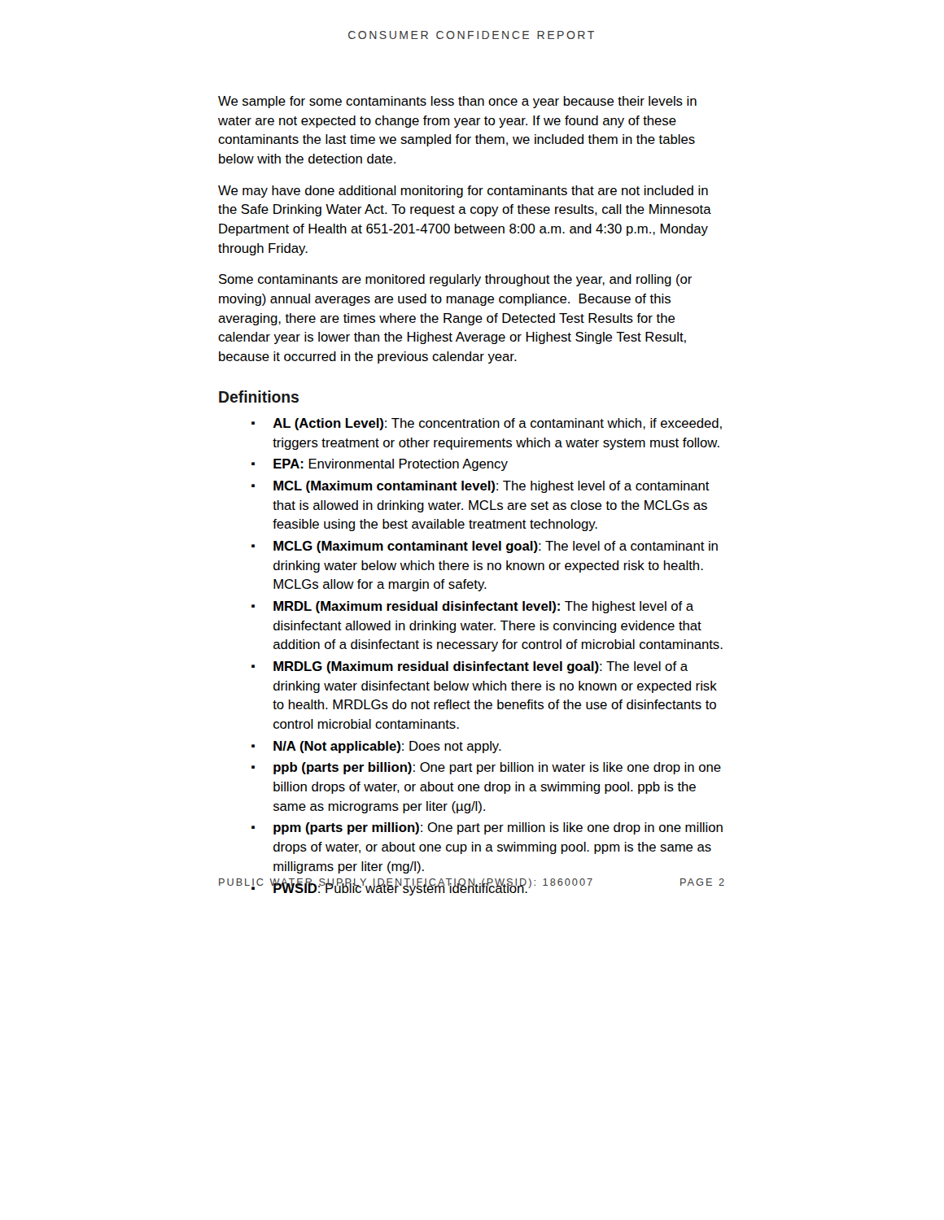Consumer Confidence Report
We sample for some contaminants less than once a year because their levels in water are not expected to change from year to year. If we found any of these contaminants the last time we sampled for them, we included them in the tables below with the detection date.
We may have done additional monitoring for contaminants that are not included in the Safe Drinking Water Act. To request a copy of these results, call the Minnesota Department of Health at 651-201-4700 between 8:00 a.m. and 4:30 p.m., Monday through Friday.
Some contaminants are monitored regularly throughout the year, and rolling (or moving) annual averages are used to manage compliance. Because of this averaging, there are times where the Range of Detected Test Results for the calendar year is lower than the Highest Average or Highest Single Test Result, because it occurred in the previous calendar year.
Definitions
AL (Action Level): The concentration of a contaminant which, if exceeded, triggers treatment or other requirements which a water system must follow.
EPA: Environmental Protection Agency
MCL (Maximum contaminant level): The highest level of a contaminant that is allowed in drinking water. MCLs are set as close to the MCLGs as feasible using the best available treatment technology.
MCLG (Maximum contaminant level goal): The level of a contaminant in drinking water below which there is no known or expected risk to health. MCLGs allow for a margin of safety.
MRDL (Maximum residual disinfectant level): The highest level of a disinfectant allowed in drinking water. There is convincing evidence that addition of a disinfectant is necessary for control of microbial contaminants.
MRDLG (Maximum residual disinfectant level goal): The level of a drinking water disinfectant below which there is no known or expected risk to health. MRDLGs do not reflect the benefits of the use of disinfectants to control microbial contaminants.
N/A (Not applicable): Does not apply.
ppb (parts per billion): One part per billion in water is like one drop in one billion drops of water, or about one drop in a swimming pool. ppb is the same as micrograms per liter (µg/l).
ppm (parts per million): One part per million is like one drop in one million drops of water, or about one cup in a swimming pool. ppm is the same as milligrams per liter (mg/l).
PWSID: Public water system identification.
Public Water Supply Identification (PWSID): 1860007
Page 2